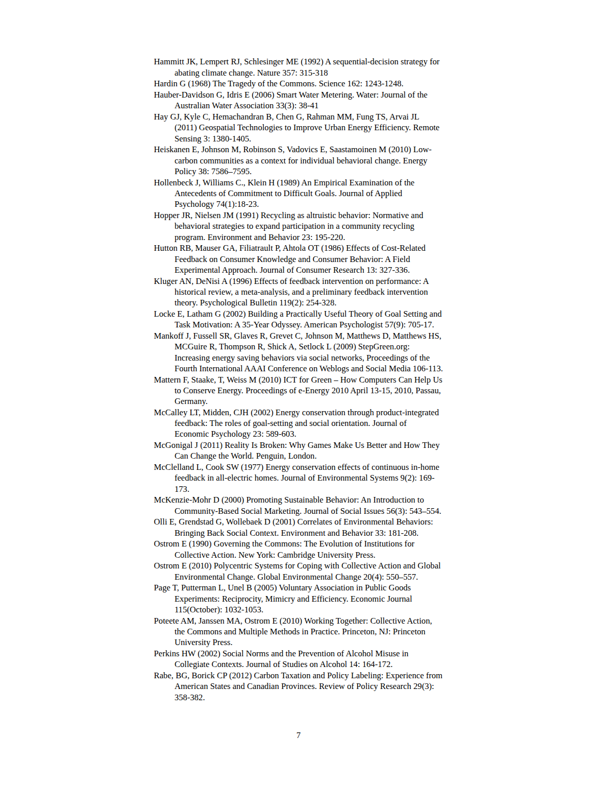Hammitt JK, Lempert RJ, Schlesinger ME (1992) A sequential-decision strategy for abating climate change. Nature 357: 315-318
Hardin G (1968) The Tragedy of the Commons. Science 162: 1243-1248.
Hauber-Davidson G, Idris E (2006) Smart Water Metering. Water: Journal of the Australian Water Association 33(3): 38-41
Hay GJ, Kyle C, Hemachandran B, Chen G, Rahman MM, Fung TS, Arvai JL (2011) Geospatial Technologies to Improve Urban Energy Efficiency. Remote Sensing 3: 1380-1405.
Heiskanen E, Johnson M, Robinson S, Vadovics E, Saastamoinen M (2010) Low-carbon communities as a context for individual behavioral change. Energy Policy 38: 7586–7595.
Hollenbeck J, Williams C., Klein H (1989) An Empirical Examination of the Antecedents of Commitment to Difficult Goals. Journal of Applied Psychology 74(1):18-23.
Hopper JR, Nielsen JM (1991) Recycling as altruistic behavior: Normative and behavioral strategies to expand participation in a community recycling program. Environment and Behavior 23: 195-220.
Hutton RB, Mauser GA, Filiatrault P, Ahtola OT (1986) Effects of Cost-Related Feedback on Consumer Knowledge and Consumer Behavior: A Field Experimental Approach. Journal of Consumer Research 13: 327-336.
Kluger AN, DeNisi A (1996) Effects of feedback intervention on performance: A historical review, a meta-analysis, and a preliminary feedback intervention theory. Psychological Bulletin 119(2): 254-328.
Locke E, Latham G (2002) Building a Practically Useful Theory of Goal Setting and Task Motivation: A 35-Year Odyssey. American Psychologist 57(9): 705-17.
Mankoff J, Fussell SR, Glaves R, Grevet C, Johnson M, Matthews D, Matthews HS, MCGuire R, Thompson R, Shick A, Setlock L (2009) StepGreen.org: Increasing energy saving behaviors via social networks, Proceedings of the Fourth International AAAI Conference on Weblogs and Social Media 106-113.
Mattern F, Staake, T, Weiss M (2010) ICT for Green – How Computers Can Help Us to Conserve Energy. Proceedings of e-Energy 2010 April 13-15, 2010, Passau, Germany.
McCalley LT, Midden, CJH (2002) Energy conservation through product-integrated feedback: The roles of goal-setting and social orientation. Journal of Economic Psychology 23: 589-603.
McGonigal J (2011) Reality Is Broken: Why Games Make Us Better and How They Can Change the World. Penguin, London.
McClelland L, Cook SW (1977) Energy conservation effects of continuous in-home feedback in all-electric homes. Journal of Environmental Systems 9(2): 169-173.
McKenzie-Mohr D (2000) Promoting Sustainable Behavior: An Introduction to Community-Based Social Marketing. Journal of Social Issues 56(3): 543–554.
Olli E, Grendstad G, Wollebaek D (2001) Correlates of Environmental Behaviors: Bringing Back Social Context. Environment and Behavior 33: 181-208.
Ostrom E (1990) Governing the Commons: The Evolution of Institutions for Collective Action. New York: Cambridge University Press.
Ostrom E (2010) Polycentric Systems for Coping with Collective Action and Global Environmental Change. Global Environmental Change 20(4): 550–557.
Page T, Putterman L, Unel B (2005) Voluntary Association in Public Goods Experiments: Reciprocity, Mimicry and Efficiency. Economic Journal 115(October): 1032-1053.
Poteete AM, Janssen MA, Ostrom E (2010) Working Together: Collective Action, the Commons and Multiple Methods in Practice. Princeton, NJ: Princeton University Press.
Perkins HW (2002) Social Norms and the Prevention of Alcohol Misuse in Collegiate Contexts. Journal of Studies on Alcohol 14: 164-172.
Rabe, BG, Borick CP (2012) Carbon Taxation and Policy Labeling: Experience from American States and Canadian Provinces. Review of Policy Research 29(3): 358-382.
7